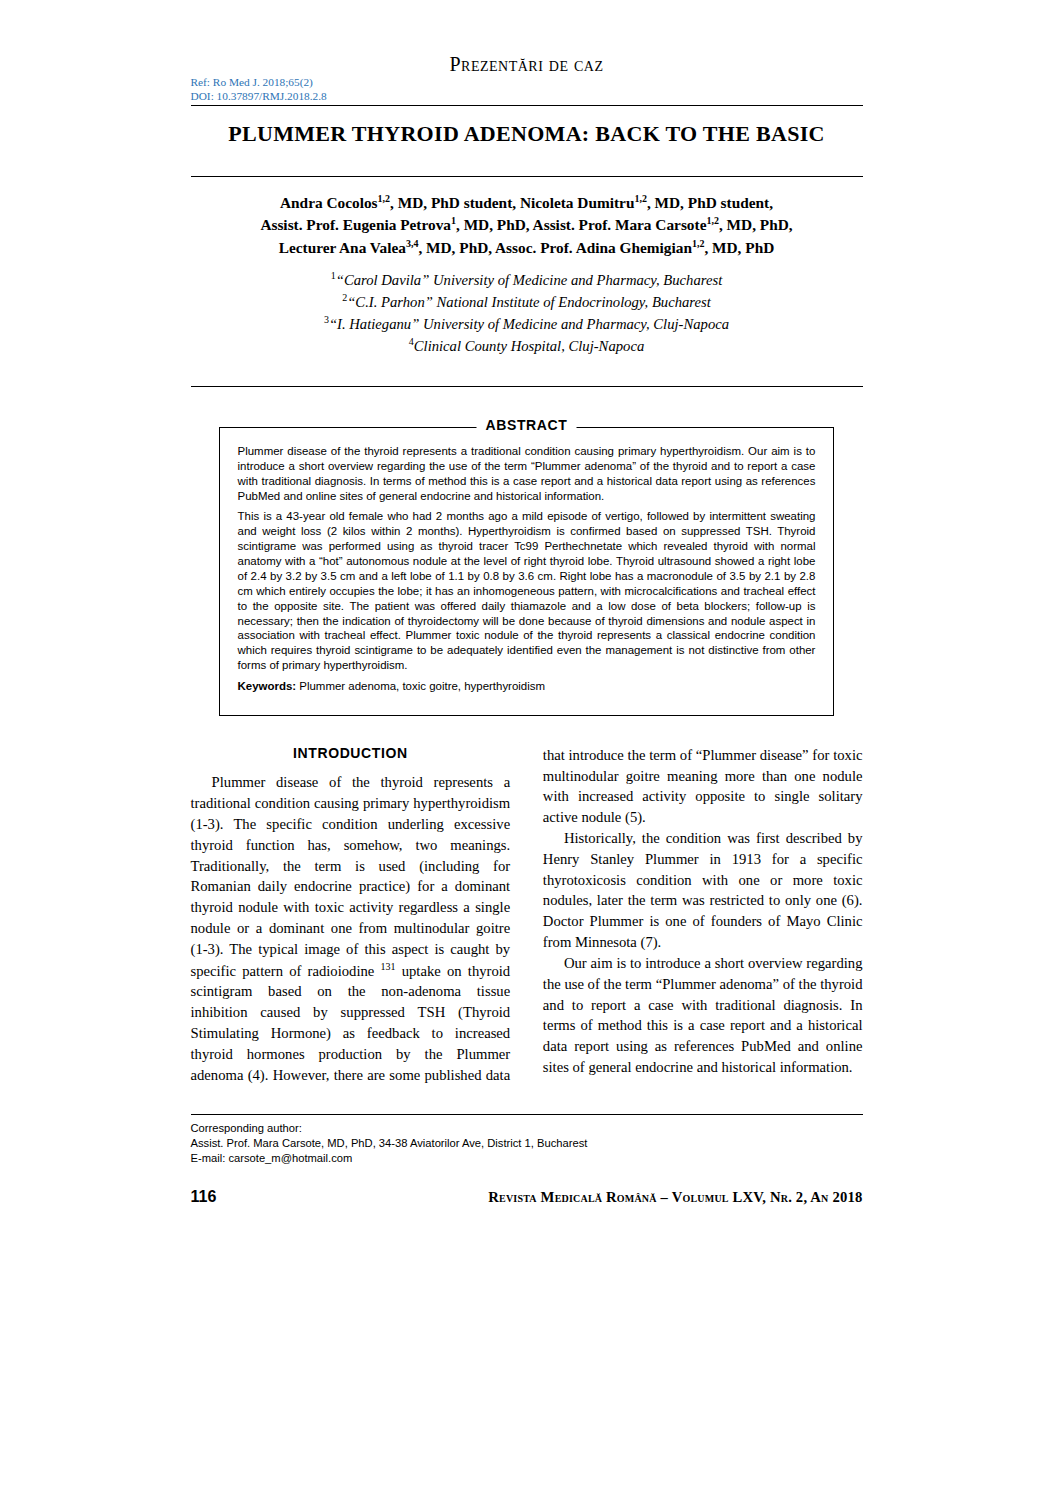Ref: Ro Med J. 2018;65(2)
DOI: 10.37897/RMJ.2018.2.8
Prezentări de caz
Plummer Thyroid Adenoma: Back to the Basic
Andra Cocolos1,2, MD, PhD student, Nicoleta Dumitru1,2, MD, PhD student,
Assist. Prof. Eugenia Petrova1, MD, PhD, Assist. Prof. Mara Carsote1,2, MD, PhD,
Lecturer Ana Valea3,4, MD, PhD, Assoc. Prof. Adina Ghemigian1,2, MD, PhD
1“Carol Davila” University of Medicine and Pharmacy, Bucharest
2“C.I. Parhon” National Institute of Endocrinology, Bucharest
3“I. Hatieganu” University of Medicine and Pharmacy, Cluj-Napoca
4Clinical County Hospital, Cluj-Napoca
ABSTRACT
Plummer disease of the thyroid represents a traditional condition causing primary hyperthyroidism. Our aim is to introduce a short overview regarding the use of the term “Plummer adenoma” of the thyroid and to report a case with traditional diagnosis. In terms of method this is a case report and a historical data report using as references PubMed and online sites of general endocrine and historical information.
This is a 43-year old female who had 2 months ago a mild episode of vertigo, followed by intermittent sweating and weight loss (2 kilos within 2 months). Hyperthyroidism is confirmed based on suppressed TSH. Thyroid scintigrame was performed using as thyroid tracer Tc99 Perthechnetate which revealed thyroid with normal anatomy with a “hot” autonomous nodule at the level of right thyroid lobe. Thyroid ultrasound showed a right lobe of 2.4 by 3.2 by 3.5 cm and a left lobe of 1.1 by 0.8 by 3.6 cm. Right lobe has a macronodule of 3.5 by 2.1 by 2.8 cm which entirely occupies the lobe; it has an inhomogeneous pattern, with microcalcifications and tracheal effect to the opposite site. The patient was offered daily thiamazole and a low dose of beta blockers; follow-up is necessary; then the indication of thyroidectomy will be done because of thyroid dimensions and nodule aspect in association with tracheal effect. Plummer toxic nodule of the thyroid represents a classical endocrine condition which requires thyroid scintigrame to be adequately identified even the management is not distinctive from other forms of primary hyperthyroidism.
Keywords: Plummer adenoma, toxic goitre, hyperthyroidism
INTRODUCTION
Plummer disease of the thyroid represents a traditional condition causing primary hyperthyroidism (1-3). The specific condition underling excessive thyroid function has, somehow, two meanings. Traditionally, the term is used (including for Romanian daily endocrine practice) for a dominant thyroid nodule with toxic activity regardless a single nodule or a dominant one from multinodular goitre (1-3). The typical image of this aspect is caught by specific pattern of radioiodine 131 uptake on thyroid scintigram based on the non-adenoma tissue inhibition caused by suppressed TSH (Thyroid Stimulating Hormone) as feedback to increased thyroid hormones production by the Plummer adenoma (4). However, there are some published data that introduce the term of “Plummer disease” for toxic multinodular goitre meaning more than one nodule with increased activity opposite to single solitary active nodule (5).
Historically, the condition was first described by Henry Stanley Plummer in 1913 for a specific thyrotoxicosis condition with one or more toxic nodules, later the term was restricted to only one (6). Doctor Plummer is one of founders of Mayo Clinic from Minnesota (7).
Our aim is to introduce a short overview regarding the use of the term “Plummer adenoma” of the thyroid and to report a case with traditional diagnosis. In terms of method this is a case report and a historical data report using as references PubMed and online sites of general endocrine and historical information.
Corresponding author:
Assist. Prof. Mara Carsote, MD, PhD, 34-38 Aviatorilor Ave, District 1, Bucharest
E-mail: carsote_m@hotmail.com
116
Revista Medicală Română – Volumul LXV, Nr. 2, An 2018